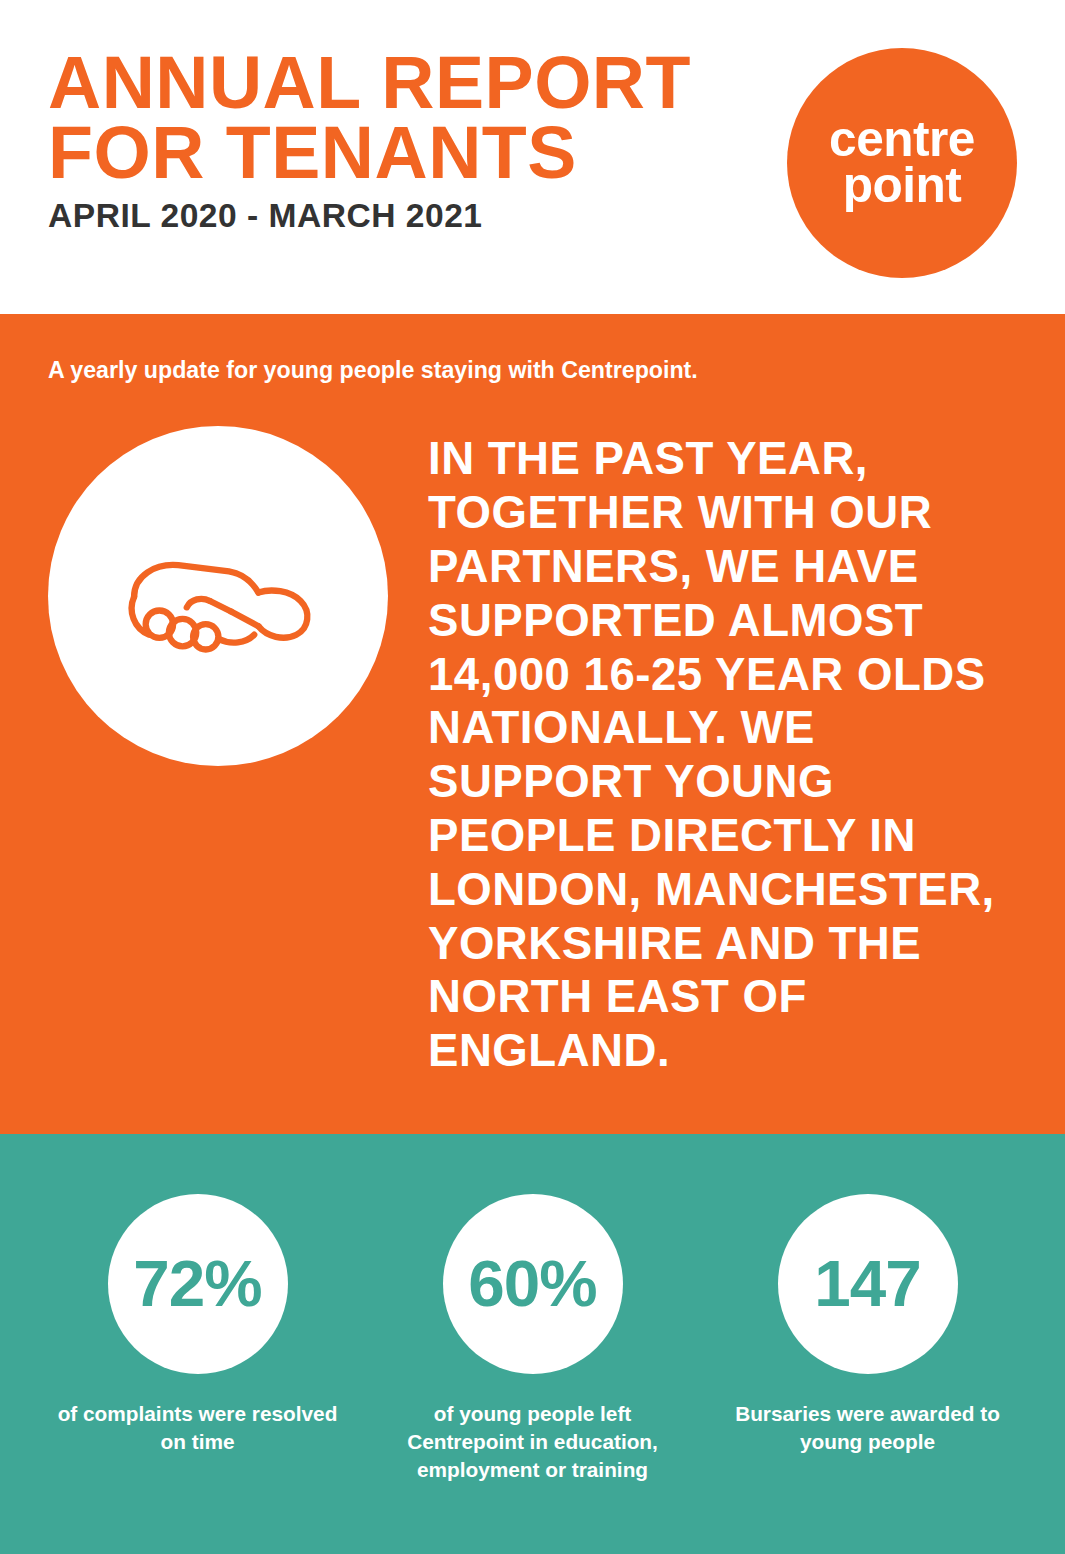Annual Report
for Tenants
April 2020 - March 2021
centre
point
A yearly update for young people staying with Centrepoint.
In the past year, together with our partners, we have supported almost 14,000 16-25 year olds nationally. We support young people directly in London, Manchester, Yorkshire and the North East of England.
72%
of complaints were resolved on time
60%
of young people left Centrepoint in education, employment or training
147
Bursaries were awarded to young people